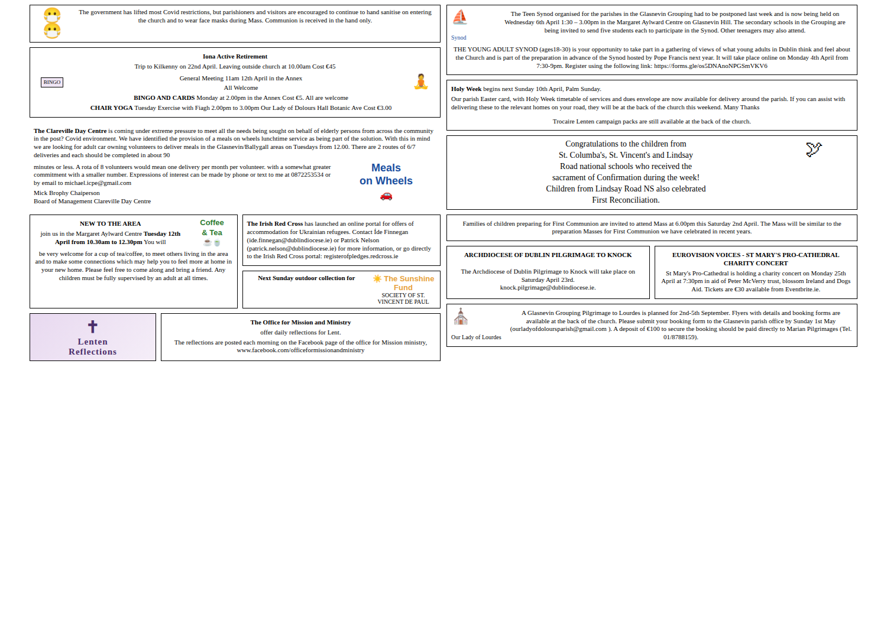😷😷
The government has lifted most Covid restrictions, but parishioners and visitors are encouraged to continue to hand sanitise on entering the church and to wear face masks during Mass. Communion is received in the hand only.
Iona Active Retirement
Trip to Kilkenny on 22nd April. Leaving outside church at 10.00am Cost €45
BINGO
General Meeting 11am 12th April in the Annex
All Welcome
BINGO AND CARDS Monday at 2.00pm in the Annex Cost €5. All are welcome
CHAIR YOGA Tuesday Exercise with Fiagh 2.00pm to 3.00pm Our Lady of Dolours Hall Botanic Ave Cost €3.00
🧘
The Clareville Day Centre is coming under extreme pressure to meet all the needs being sought on behalf of elderly persons from across the community in the post? Covid environment. We have identified the provision of a meals on wheels lunchtime service as being part of the solution. With this in mind we are looking for adult car owning volunteers to deliver meals in the Glasnevin/Ballygall areas on Tuesdays from 12.00. There are 2 routes of 6/7 deliveries and each should be completed in about 90
minutes or less. A rota of 8 volunteers would mean one delivery per month per volunteer. with a somewhat greater commitment with a smaller number. Expressions of interest can be made by phone or text to me at 0872253534 or by email to michael.icpe@gmail.com
Mick Brophy Chaiperson
Board of Management Clareville Day Centre
Meals
on Wheels
🚗
NEW TO THE AREA
join us in the Margaret Aylward Centre Tuesday 12th April from 10.30am to 12.30pm You will
Coffee
& Tea
☕🍵
be very welcome for a cup of tea/coffee, to meet others living in the area and to make some connections which may help you to feel more at home in your new home. Please feel free to come along and bring a friend. Any children must be fully supervised by an adult at all times.
The Irish Red Cross has launched an online portal for offers of accommodation for Ukrainian refugees. Contact Íde Finnegan (ide.finnegan@dublindiocese.ie) or Patrick Nelson (patrick.nelson@dublindiocese.ie) for more information, or go directly to the Irish Red Cross portal: registerofpledges.redcross.ie
Next Sunday outdoor collection for
☀️ The Sunshine Fund
SOCIETY OF ST. VINCENT DE PAUL
✝
Lenten
Reflections
The Office for Mission and Ministry
offer daily reflections for Lent.
The reflections are posted each morning on the Facebook page of the office for Mission ministry, www.facebook.com/officeformissionandministry
⛵
Synod
The Teen Synod organised for the parishes in the Glasnevin Grouping had to be postponed last week and is now being held on Wednesday 6th April 1:30 – 3.00pm in the Margaret Aylward Centre on Glasnevin Hill. The secondary schools in the Grouping are being invited to send five students each to participate in the Synod. Other teenagers may also attend.
THE YOUNG ADULT SYNOD (ages18-30) is your opportunity to take part in a gathering of views of what young adults in Dublin think and feel about the Church and is part of the preparation in advance of the Synod hosted by Pope Francis next year. It will take place online on Monday 4th April from 7:30-9pm. Register using the following link: https://forms.gle/os5DNAnoNPGSmVKV6
Holy Week begins next Sunday 10th April, Palm Sunday.
Our parish Easter card, with Holy Week timetable of services and dues envelope are now available for delivery around the parish. If you can assist with delivering these to the relevant homes on your road, they will be at the back of the church this weekend. Many Thanks
Trocaire Lenten campaign packs are still available at the back of the church.
Congratulations to the children from
St. Columba's, St. Vincent's and Lindsay
Road national schools who received the
sacrament of Confirmation during the week!
Children from Lindsay Road NS also celebrated
First Reconciliation.
🕊
Families of children preparing for First Communion are invited to attend Mass at 6.00pm this Saturday 2nd April. The Mass will be similar to the preparation Masses for First Communion we have celebrated in recent years.
ARCHDIOCESE OF DUBLIN PILGRIMAGE TO KNOCK
The Archdiocese of Dublin Pilgrimage to Knock will take place on Saturday April 23rd.
knock.pilgrimage@dublindiocese.ie.
EUROVISION VOICES - ST MARY'S PRO-CATHEDRAL CHARITY CONCERT
St Mary's Pro-Cathedral is holding a charity concert on Monday 25th April at 7:30pm in aid of Peter McVerry trust, blossom Ireland and Dogs Aid. Tickets are €30 available from Eventbrite.ie.
⛪
Our Lady of Lourdes
A Glasnevin Grouping Pilgrimage to Lourdes is planned for 2nd-5th September. Flyers with details and booking forms are available at the back of the church. Please submit your booking form to the Glasnevin parish office by Sunday 1st May (ourladyofdoloursparish@gmail.com ). A deposit of €100 to secure the booking should be paid directly to Marian Pilgrimages (Tel. 01/8788159).